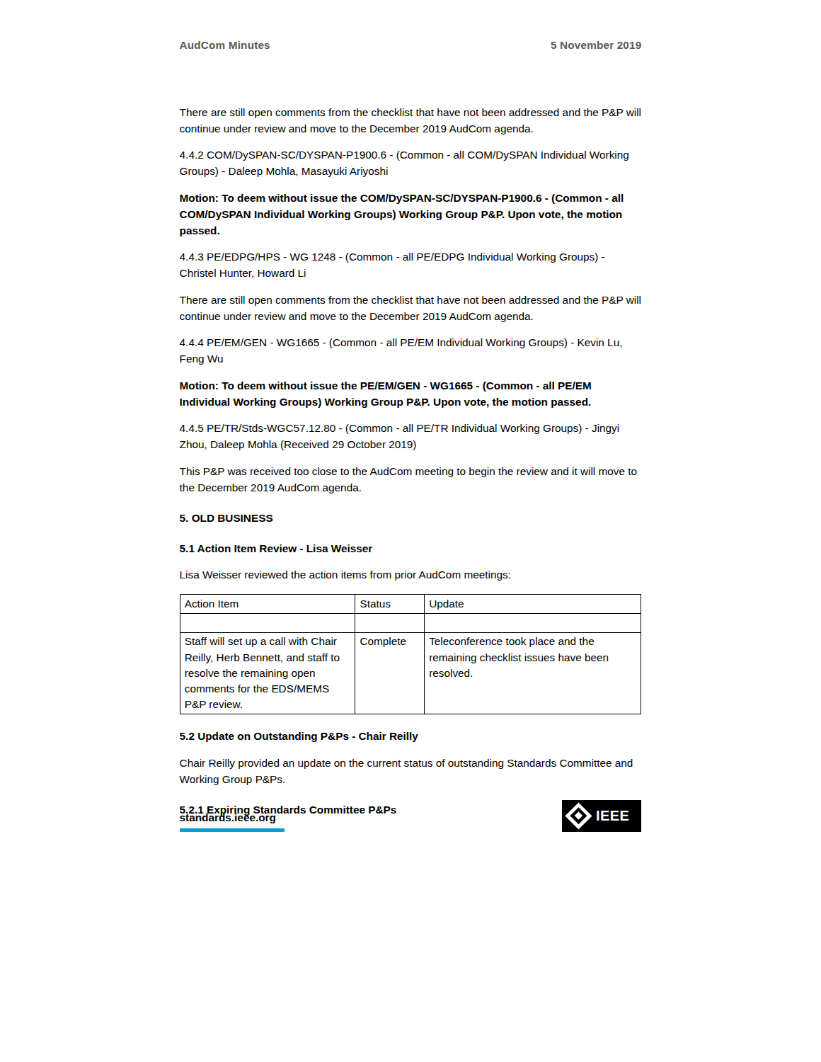AudCom Minutes
5 November 2019
There are still open comments from the checklist that have not been addressed and the P&P will continue under review and move to the December 2019 AudCom agenda.
4.4.2 COM/DySPAN-SC/DYSPAN-P1900.6 - (Common - all COM/DySPAN Individual Working Groups) - Daleep Mohla, Masayuki Ariyoshi
Motion: To deem without issue the COM/DySPAN-SC/DYSPAN-P1900.6 - (Common - all COM/DySPAN Individual Working Groups) Working Group P&P. Upon vote, the motion passed.
4.4.3 PE/EDPG/HPS - WG 1248 - (Common - all PE/EDPG Individual Working Groups) - Christel Hunter, Howard Li
There are still open comments from the checklist that have not been addressed and the P&P will continue under review and move to the December 2019 AudCom agenda.
4.4.4 PE/EM/GEN - WG1665 - (Common - all PE/EM Individual Working Groups) - Kevin Lu, Feng Wu
Motion: To deem without issue the PE/EM/GEN - WG1665 - (Common - all PE/EM Individual Working Groups) Working Group P&P. Upon vote, the motion passed.
4.4.5 PE/TR/Stds-WGC57.12.80 - (Common - all PE/TR Individual Working Groups) - Jingyi Zhou, Daleep Mohla (Received 29 October 2019)
This P&P was received too close to the AudCom meeting to begin the review and it will move to the December 2019 AudCom agenda.
5. OLD BUSINESS
5.1 Action Item Review - Lisa Weisser
Lisa Weisser reviewed the action items from prior AudCom meetings:
| Action Item | Status | Update |
| Staff will set up a call with Chair Reilly, Herb Bennett, and staff to resolve the remaining open comments for the EDS/MEMS P&P review. | Complete | Teleconference took place and the remaining checklist issues have been resolved. |
5.2 Update on Outstanding P&Ps - Chair Reilly
Chair Reilly provided an update on the current status of outstanding Standards Committee and Working Group P&Ps.
5.2.1 Expiring Standards Committee P&Ps
standards.ieee.org
IEEE